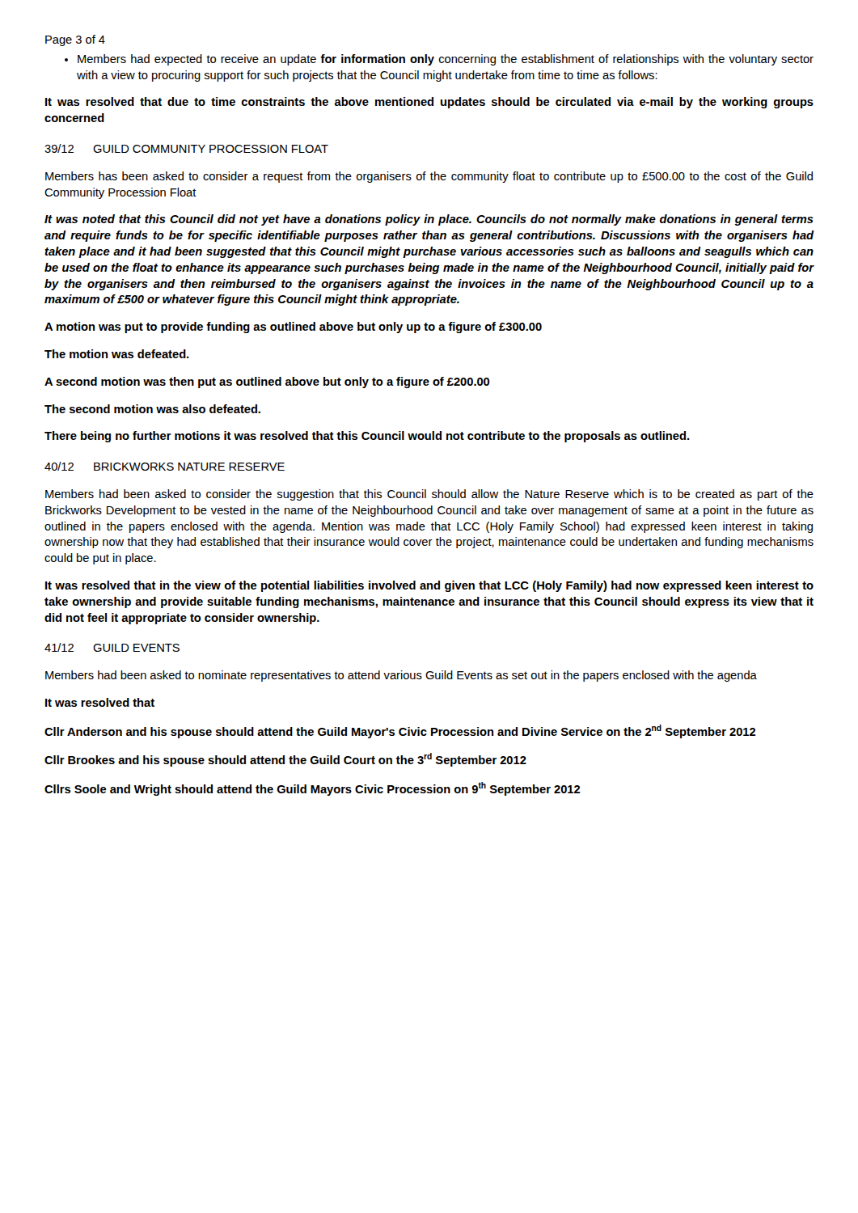Page 3 of 4
Members had expected to receive an update for information only concerning the establishment of relationships with the voluntary sector with a view to procuring support for such projects that the Council might undertake from time to time as follows:
It was resolved that due to time constraints the above mentioned updates should be circulated via e-mail by the working groups concerned
39/12 GUILD COMMUNITY PROCESSION FLOAT
Members has been asked to consider a request from the organisers of the community float to contribute up to £500.00 to the cost of the Guild Community Procession Float
It was noted that this Council did not yet have a donations policy in place. Councils do not normally make donations in general terms and require funds to be for specific identifiable purposes rather than as general contributions. Discussions with the organisers had taken place and it had been suggested that this Council might purchase various accessories such as balloons and seagulls which can be used on the float to enhance its appearance such purchases being made in the name of the Neighbourhood Council, initially paid for by the organisers and then reimbursed to the organisers against the invoices in the name of the Neighbourhood Council up to a maximum of £500 or whatever figure this Council might think appropriate.
A motion was put to provide funding as outlined above but only up to a figure of £300.00
The motion was defeated.
A second motion was then put as outlined above but only to a figure of £200.00
The second motion was also defeated.
There being no further motions it was resolved that this Council would not contribute to the proposals as outlined.
40/12 BRICKWORKS NATURE RESERVE
Members had been asked to consider the suggestion that this Council should allow the Nature Reserve which is to be created as part of the Brickworks Development to be vested in the name of the Neighbourhood Council and take over management of same at a point in the future as outlined in the papers enclosed with the agenda. Mention was made that LCC (Holy Family School) had expressed keen interest in taking ownership now that they had established that their insurance would cover the project, maintenance could be undertaken and funding mechanisms could be put in place.
It was resolved that in the view of the potential liabilities involved and given that LCC (Holy Family) had now expressed keen interest to take ownership and provide suitable funding mechanisms, maintenance and insurance that this Council should express its view that it did not feel it appropriate to consider ownership.
41/12 GUILD EVENTS
Members had been asked to nominate representatives to attend various Guild Events as set out in the papers enclosed with the agenda
It was resolved that
Cllr Anderson and his spouse should attend the Guild Mayor's Civic Procession and Divine Service on the 2nd September 2012
Cllr Brookes and his spouse should attend the Guild Court on the 3rd September 2012
Cllrs Soole and Wright should attend the Guild Mayors Civic Procession on 9th September 2012